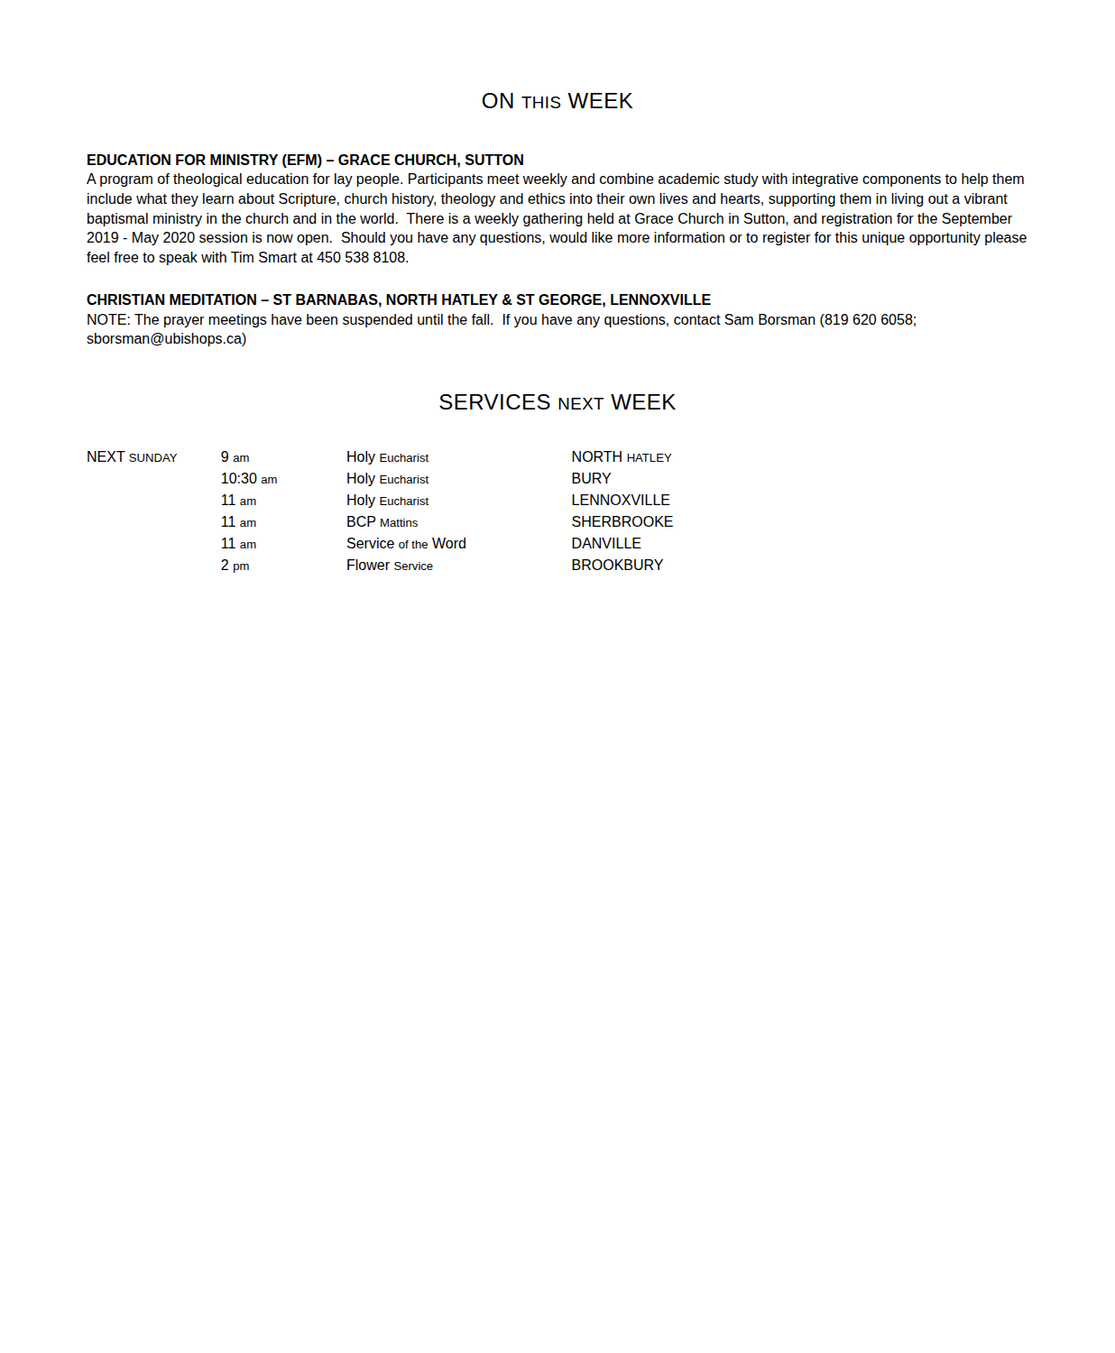On This Week
Education for Ministry (EfM) – Grace Church, Sutton
A program of theological education for lay people. Participants meet weekly and combine academic study with integrative components to help them include what they learn about Scripture, church history, theology and ethics into their own lives and hearts, supporting them in living out a vibrant baptismal ministry in the church and in the world. There is a weekly gathering held at Grace Church in Sutton, and registration for the September 2019 - May 2020 session is now open. Should you have any questions, would like more information or to register for this unique opportunity please feel free to speak with Tim Smart at 450 538 8108.
Christian Meditation – St Barnabas, North Hatley & St George, Lennoxville
NOTE: The prayer meetings have been suspended until the fall. If you have any questions, contact Sam Borsman (819 620 6058; sborsman@ubishops.ca)
Services Next Week
| Next Sunday | 9 am | Holy Eucharist | North Hatley |
| | 10:30 am | Holy Eucharist | Bury |
| | 11 am | Holy Eucharist | Lennoxville |
| | 11 am | BCP Mattins | Sherbrooke |
| | 11 am | Service of the Word | Danville |
| | 2 pm | Flower Service | Brookbury |